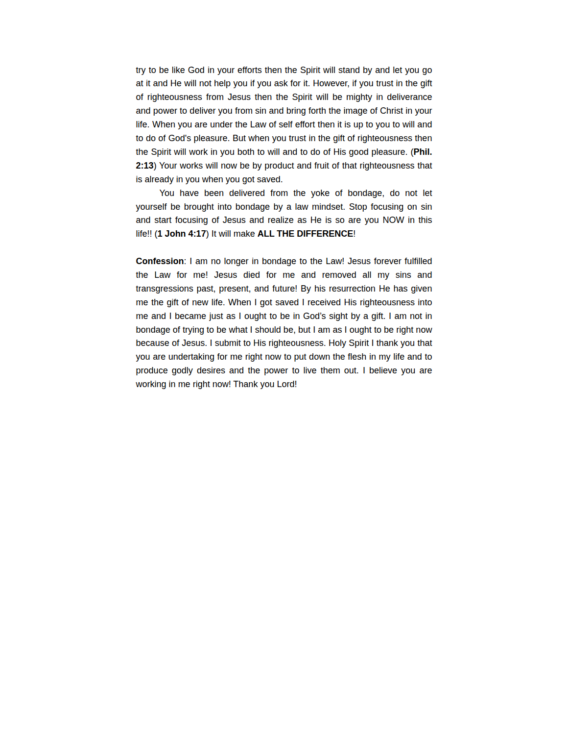try to be like God in your efforts then the Spirit will stand by and let you go at it and He will not help you if you ask for it. However, if you trust in the gift of righteousness from Jesus then the Spirit will be mighty in deliverance and power to deliver you from sin and bring forth the image of Christ in your life. When you are under the Law of self effort then it is up to you to will and to do of God's pleasure. But when you trust in the gift of righteousness then the Spirit will work in you both to will and to do of His good pleasure. (Phil. 2:13) Your works will now be by product and fruit of that righteousness that is already in you when you got saved.
You have been delivered from the yoke of bondage, do not let yourself be brought into bondage by a law mindset. Stop focusing on sin and start focusing of Jesus and realize as He is so are you NOW in this life!! (1 John 4:17) It will make ALL THE DIFFERENCE!
Confession: I am no longer in bondage to the Law! Jesus forever fulfilled the Law for me! Jesus died for me and removed all my sins and transgressions past, present, and future! By his resurrection He has given me the gift of new life. When I got saved I received His righteousness into me and I became just as I ought to be in God’s sight by a gift. I am not in bondage of trying to be what I should be, but I am as I ought to be right now because of Jesus. I submit to His righteousness. Holy Spirit I thank you that you are undertaking for me right now to put down the flesh in my life and to produce godly desires and the power to live them out. I believe you are working in me right now! Thank you Lord!